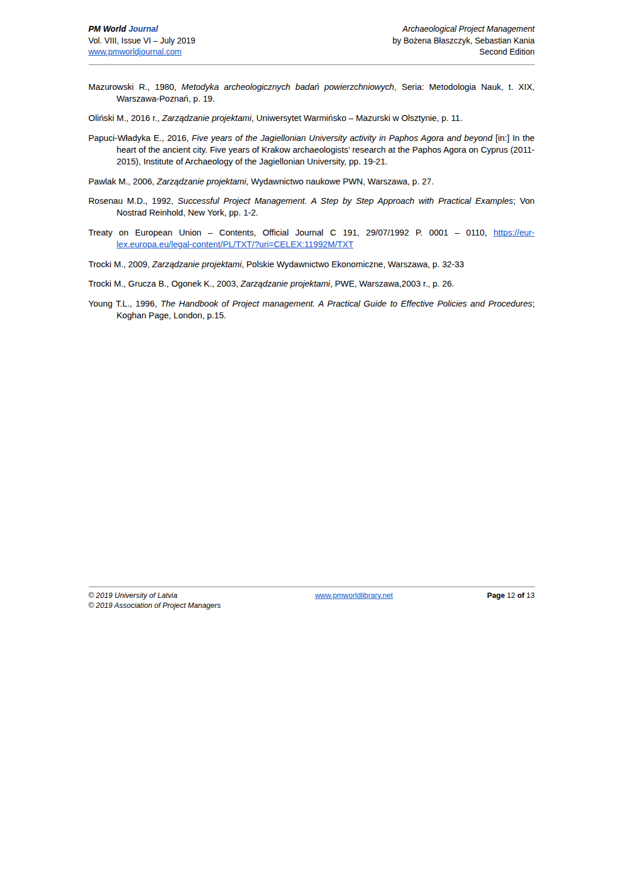PM World Journal
Vol. VIII, Issue VI – July 2019
www.pmworldjournal.com
Archaeological Project Management
by Bożena Błaszczyk, Sebastian Kania
Second Edition
Mazurowski R., 1980, Metodyka archeologicznych badań powierzchniowych, Seria: Metodologia Nauk, t. XIX, Warszawa-Poznań, p. 19.
Oliński M., 2016 r., Zarządzanie projektami, Uniwersytet Warmińsko – Mazurski w Olsztynie, p. 11.
Papuci-Władyka E., 2016, Five years of the Jagiellonian University activity in Paphos Agora and beyond [in:] In the heart of the ancient city. Five years of Krakow archaeologists’ research at the Paphos Agora on Cyprus (2011-2015), Institute of Archaeology of the Jagiellonian University, pp. 19-21.
Pawlak M., 2006, Zarządzanie projektami, Wydawnictwo naukowe PWN, Warszawa, p. 27.
Rosenau M.D., 1992, Successful Project Management. A Step by Step Approach with Practical Examples; Von Nostrad Reinhold, New York, pp. 1-2.
Treaty on European Union – Contents, Official Journal C 191, 29/07/1992 P. 0001 – 0110, https://eur-lex.europa.eu/legal-content/PL/TXT/?uri=CELEX:11992M/TXT
Trocki M., 2009, Zarządzanie projektami, Polskie Wydawnictwo Ekonomiczne, Warszawa, p. 32-33
Trocki M., Grucza B., Ogonek K., 2003, Zarządzanie projektami, PWE, Warszawa,2003 r., p. 26.
Young T.L., 1996, The Handbook of Project management. A Practical Guide to Effective Policies and Procedures; Koghan Page, London, p.15.
© 2019 University of Latvia
© 2019 Association of Project Managers
www.pmworldlibrary.net
Page 12 of 13